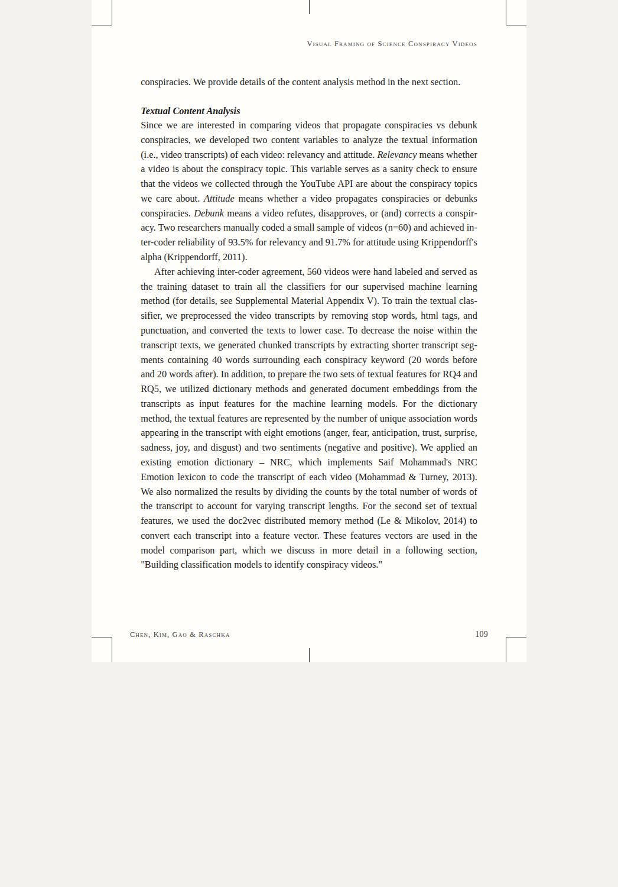Visual Framing of Science Conspiracy Videos
conspiracies. We provide details of the content analysis method in the next section.
Textual Content Analysis
Since we are interested in comparing videos that propagate conspiracies vs debunk conspiracies, we developed two content variables to analyze the textual information (i.e., video transcripts) of each video: relevancy and attitude. Relevancy means whether a video is about the conspiracy topic. This variable serves as a sanity check to ensure that the videos we collected through the YouTube API are about the conspiracy topics we care about. Attitude means whether a video propagates conspiracies or debunks conspiracies. Debunk means a video refutes, disapproves, or (and) corrects a conspiracy. Two researchers manually coded a small sample of videos (n=60) and achieved inter-coder reliability of 93.5% for relevancy and 91.7% for attitude using Krippendorff's alpha (Krippendorff, 2011).
After achieving inter-coder agreement, 560 videos were hand labeled and served as the training dataset to train all the classifiers for our supervised machine learning method (for details, see Supplemental Material Appendix V). To train the textual classifier, we preprocessed the video transcripts by removing stop words, html tags, and punctuation, and converted the texts to lower case. To decrease the noise within the transcript texts, we generated chunked transcripts by extracting shorter transcript segments containing 40 words surrounding each conspiracy keyword (20 words before and 20 words after). In addition, to prepare the two sets of textual features for RQ4 and RQ5, we utilized dictionary methods and generated document embeddings from the transcripts as input features for the machine learning models. For the dictionary method, the textual features are represented by the number of unique association words appearing in the transcript with eight emotions (anger, fear, anticipation, trust, surprise, sadness, joy, and disgust) and two sentiments (negative and positive). We applied an existing emotion dictionary – NRC, which implements Saif Mohammad's NRC Emotion lexicon to code the transcript of each video (Mohammad & Turney, 2013). We also normalized the results by dividing the counts by the total number of words of the transcript to account for varying transcript lengths. For the second set of textual features, we used the doc2vec distributed memory method (Le & Mikolov, 2014) to convert each transcript into a feature vector. These features vectors are used in the model comparison part, which we discuss in more detail in a following section, "Building classification models to identify conspiracy videos."
Chen, Kim, Gao & Raschka 109